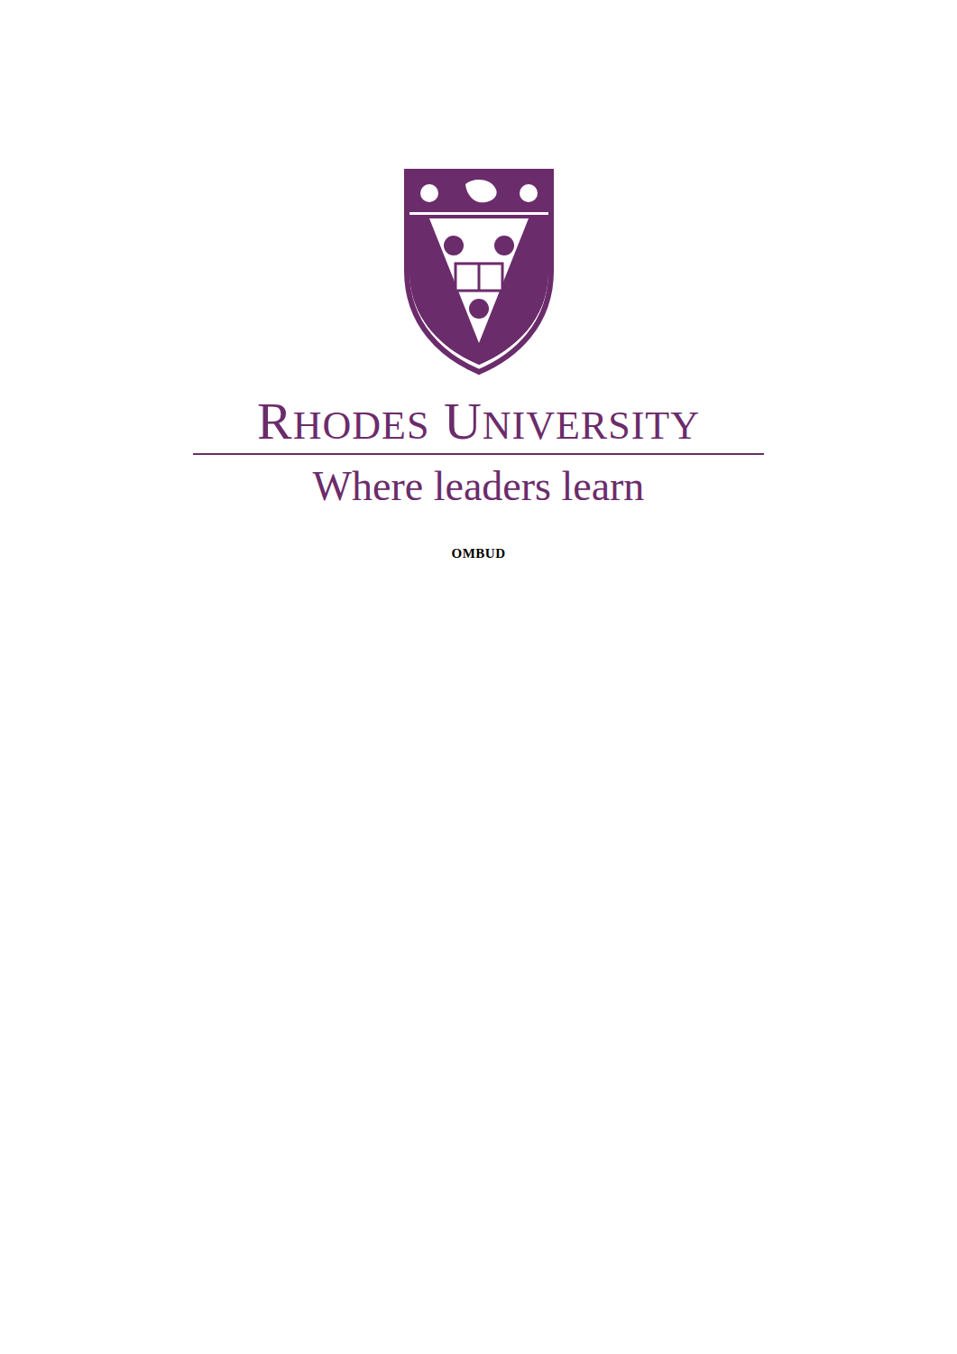RHODES UNIVERSITY
Where leaders learn
OMBUD